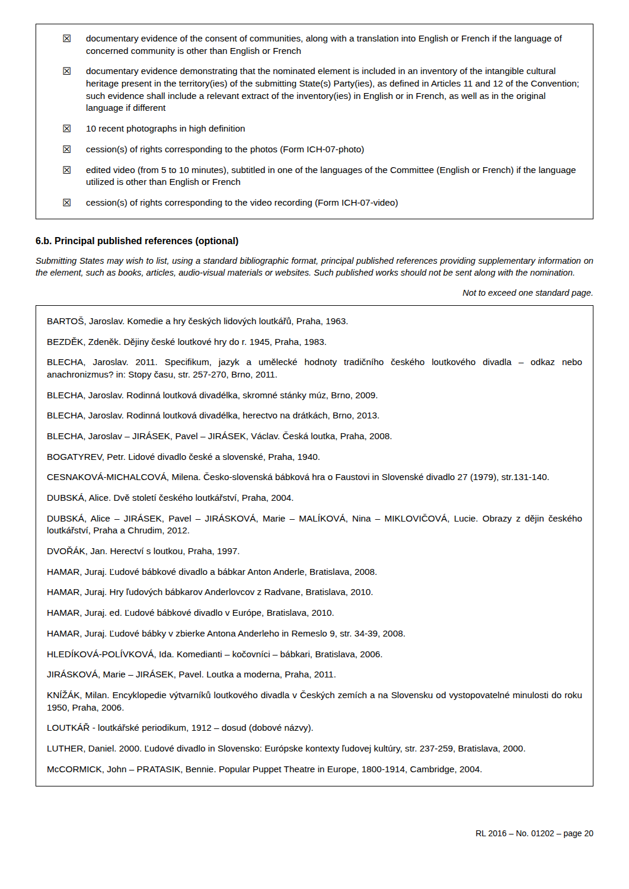☒
documentary evidence of the consent of communities, along with a translation into English or French if the language of concerned community is other than English or French
☒
documentary evidence demonstrating that the nominated element is included in an inventory of the intangible cultural heritage present in the territory(ies) of the submitting State(s) Party(ies), as defined in Articles 11 and 12 of the Convention; such evidence shall include a relevant extract of the inventory(ies) in English or in French, as well as in the original language if different
☒
10 recent photographs in high definition
☒
cession(s) of rights corresponding to the photos (Form ICH-07-photo)
☒
edited video (from 5 to 10 minutes), subtitled in one of the languages of the Committee (English or French) if the language utilized is other than English or French
☒
cession(s) of rights corresponding to the video recording (Form ICH-07-video)
6.b. Principal published references (optional)
Submitting States may wish to list, using a standard bibliographic format, principal published references providing supplementary information on the element, such as books, articles, audio-visual materials or websites. Such published works should not be sent along with the nomination.
Not to exceed one standard page.
BARTOŠ, Jaroslav. Komedie a hry českých lidových loutkářů, Praha, 1963.
BEZDĚK, Zdeněk. Dějiny české loutkové hry do r. 1945, Praha, 1983.
BLECHA, Jaroslav. 2011. Specifikum, jazyk a umělecké hodnoty tradičního českého loutkového divadla – odkaz nebo anachronizmus? in: Stopy času, str. 257-270, Brno, 2011.
BLECHA, Jaroslav. Rodinná loutková divadélka, skromné stánky múz, Brno, 2009.
BLECHA, Jaroslav. Rodinná loutková divadélka, herectvo na drátkách, Brno, 2013.
BLECHA, Jaroslav – JIRÁSEK, Pavel – JIRÁSEK, Václav. Česká loutka, Praha, 2008.
BOGATYREV, Petr. Lidové divadlo české a slovenské, Praha, 1940.
CESNAKOVÁ-MICHALCOVÁ, Milena. Česko-slovenská bábková hra o Faustovi in Slovenské divadlo 27 (1979), str.131-140.
DUBSKÁ, Alice. Dvě století českého loutkářství, Praha, 2004.
DUBSKÁ, Alice – JIRÁSEK, Pavel – JIRÁSKOVÁ, Marie – MALÍKOVÁ, Nina – MIKLOVIČOVÁ, Lucie. Obrazy z dějin českého loutkářství, Praha a Chrudim, 2012.
DVOŘÁK, Jan. Herectví s loutkou, Praha, 1997.
HAMAR, Juraj. Ľudové bábkové divadlo a bábkar Anton Anderle, Bratislava, 2008.
HAMAR, Juraj. Hry ľudových bábkarov Anderlovcov z Radvane, Bratislava, 2010.
HAMAR, Juraj. ed. Ľudové bábkové divadlo v Európe, Bratislava, 2010.
HAMAR, Juraj. Ľudové bábky v zbierke Antona Anderleho in Remeslo 9, str. 34-39, 2008.
HLEDÍKOVÁ-POLÍVKOVÁ, Ida. Komedianti – kočovníci – bábkari, Bratislava, 2006.
JIRÁSKOVÁ, Marie – JIRÁSEK, Pavel. Loutka a moderna, Praha, 2011.
KNÍŽÁK, Milan. Encyklopedie výtvarníků loutkového divadla v Českých zemích a na Slovensku od vystopovatelné minulosti do roku 1950, Praha, 2006.
LOUTKÁŘ - loutkářské periodikum, 1912 – dosud (dobové názvy).
LUTHER, Daniel. 2000. Ľudové divadlo in Slovensko: Európske kontexty ľudovej kultúry, str. 237-259, Bratislava, 2000.
McCORMICK, John – PRATASIK, Bennie. Popular Puppet Theatre in Europe, 1800-1914, Cambridge, 2004.
RL 2016 – No. 01202 – page 20